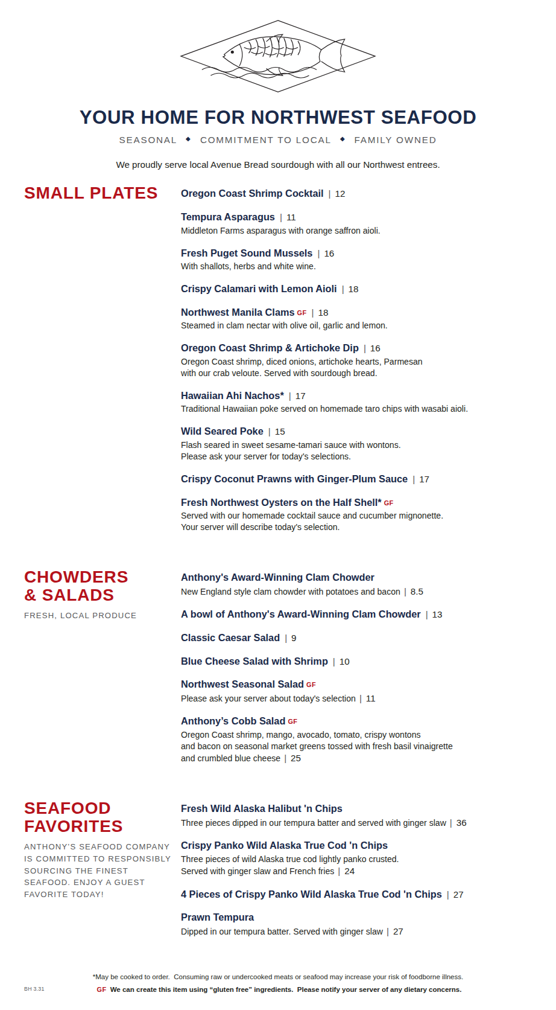YOUR HOME FOR NORTHWEST SEAFOOD
SEASONAL ◆ COMMITMENT TO LOCAL ◆ FAMILY OWNED
We proudly serve local Avenue Bread sourdough with all our Northwest entrees.
Small Plates
Oregon Coast Shrimp Cocktail 12
Tempura Asparagus 11
Middleton Farms asparagus with orange saffron aioli.
Fresh Puget Sound Mussels 16
With shallots, herbs and white wine.
Crispy Calamari with Lemon Aioli 18
Northwest Manila Clams GF 18
Steamed in clam nectar with olive oil, garlic and lemon.
Oregon Coast Shrimp & Artichoke Dip 16
Oregon Coast shrimp, diced onions, artichoke hearts, Parmesan
with our crab veloute. Served with sourdough bread.
Hawaiian Ahi Nachos*17
Traditional Hawaiian poke served on homemade taro chips with wasabi aioli.
Wild Seared Poke 15
Flash seared in sweet sesame-tamari sauce with wontons.
Please ask your server for today's selections.
Crispy Coconut Prawns with Ginger-Plum Sauce 17
Fresh Northwest Oysters on the Half Shell*GF
Served with our homemade cocktail sauce and cucumber mignonette.
Your server will describe today's selection.
Chowders
& Salads
Fresh, local produce
Anthony's Award-Winning Clam Chowder
New England style clam chowder with potatoes and bacon8.5
A bowl of Anthony's Award-Winning Clam Chowder 13
Classic Caesar Salad 9
Blue Cheese Salad with Shrimp 10
Northwest Seasonal Salad GF
Please ask your server about today's selection11
Anthony’s Cobb Salad GF
Oregon Coast shrimp, mango, avocado, tomato, crispy wontons
and bacon on seasonal market greens tossed with fresh basil vinaigrette
and crumbled blue cheese25
Seafood
Favorites
Anthony’s Seafood Company is committed to responsibly sourcing the finest seafood. Enjoy a guest favorite today!
Fresh Wild Alaska Halibut 'n Chips
Three pieces dipped in our tempura batter and served with ginger slaw36
Crispy Panko Wild Alaska True Cod 'n Chips
Three pieces of wild Alaska true cod lightly panko crusted.
Served with ginger slaw and French fries24
4 Pieces of Crispy Panko Wild Alaska True Cod 'n Chips 27
Prawn Tempura
Dipped in our tempura batter. Served with ginger slaw27
BH 3.31
*May be cooked to order. Consuming raw or undercooked meats or seafood may increase your risk of foodborne illness.
GF We can create this item using “gluten free” ingredients. Please notify your server of any dietary concerns.